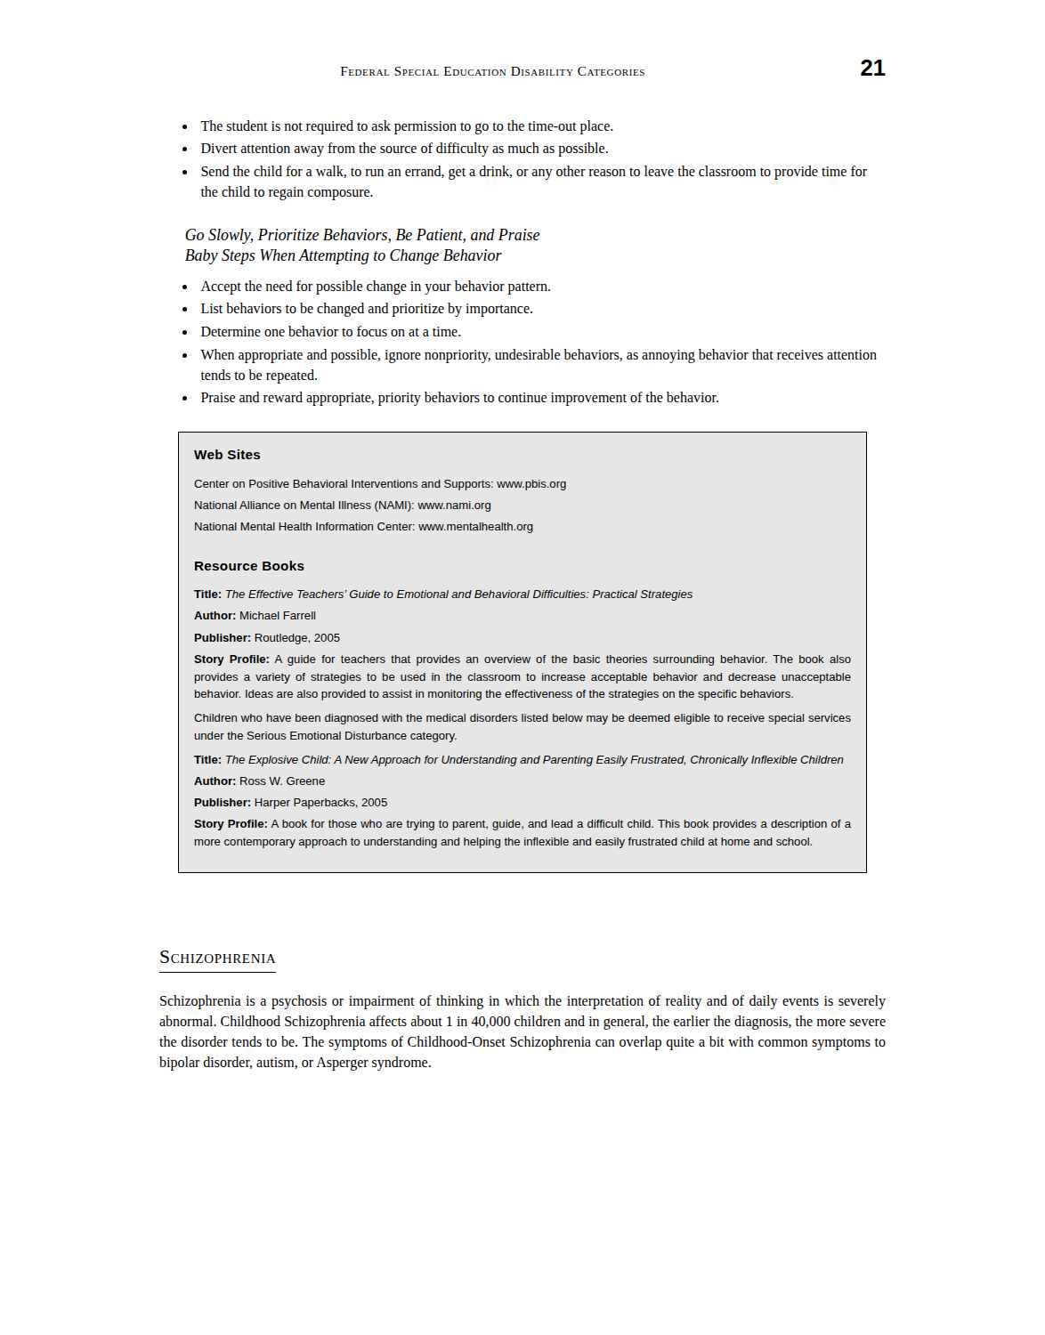Federal Special Education Disability Categories
21
The student is not required to ask permission to go to the time-out place.
Divert attention away from the source of difficulty as much as possible.
Send the child for a walk, to run an errand, get a drink, or any other reason to leave the classroom to provide time for the child to regain composure.
Go Slowly, Prioritize Behaviors, Be Patient, and Praise
Baby Steps When Attempting to Change Behavior
Accept the need for possible change in your behavior pattern.
List behaviors to be changed and prioritize by importance.
Determine one behavior to focus on at a time.
When appropriate and possible, ignore nonpriority, undesirable behaviors, as annoying behavior that receives attention tends to be repeated.
Praise and reward appropriate, priority behaviors to continue improvement of the behavior.
Web Sites
Center on Positive Behavioral Interventions and Supports: www.pbis.org
National Alliance on Mental Illness (NAMI): www.nami.org
National Mental Health Information Center: www.mentalhealth.org
Resource Books
Title: The Effective Teachers’ Guide to Emotional and Behavioral Difficulties: Practical Strategies
Author: Michael Farrell
Publisher: Routledge, 2005
Story Profile: A guide for teachers that provides an overview of the basic theories surrounding behavior. The book also provides a variety of strategies to be used in the classroom to increase acceptable behavior and decrease unacceptable behavior. Ideas are also provided to assist in monitoring the effectiveness of the strategies on the specific behaviors.
Children who have been diagnosed with the medical disorders listed below may be deemed eligible to receive special services under the Serious Emotional Disturbance category.
Title: The Explosive Child: A New Approach for Understanding and Parenting Easily Frustrated, Chronically Inflexible Children
Author: Ross W. Greene
Publisher: Harper Paperbacks, 2005
Story Profile: A book for those who are trying to parent, guide, and lead a difficult child. This book provides a description of a more contemporary approach to understanding and helping the inflexible and easily frustrated child at home and school.
Schizophrenia
Schizophrenia is a psychosis or impairment of thinking in which the interpretation of reality and of daily events is severely abnormal. Childhood Schizophrenia affects about 1 in 40,000 children and in general, the earlier the diagnosis, the more severe the disorder tends to be. The symptoms of Childhood-Onset Schizophrenia can overlap quite a bit with common symptoms to bipolar disorder, autism, or Asperger syndrome.